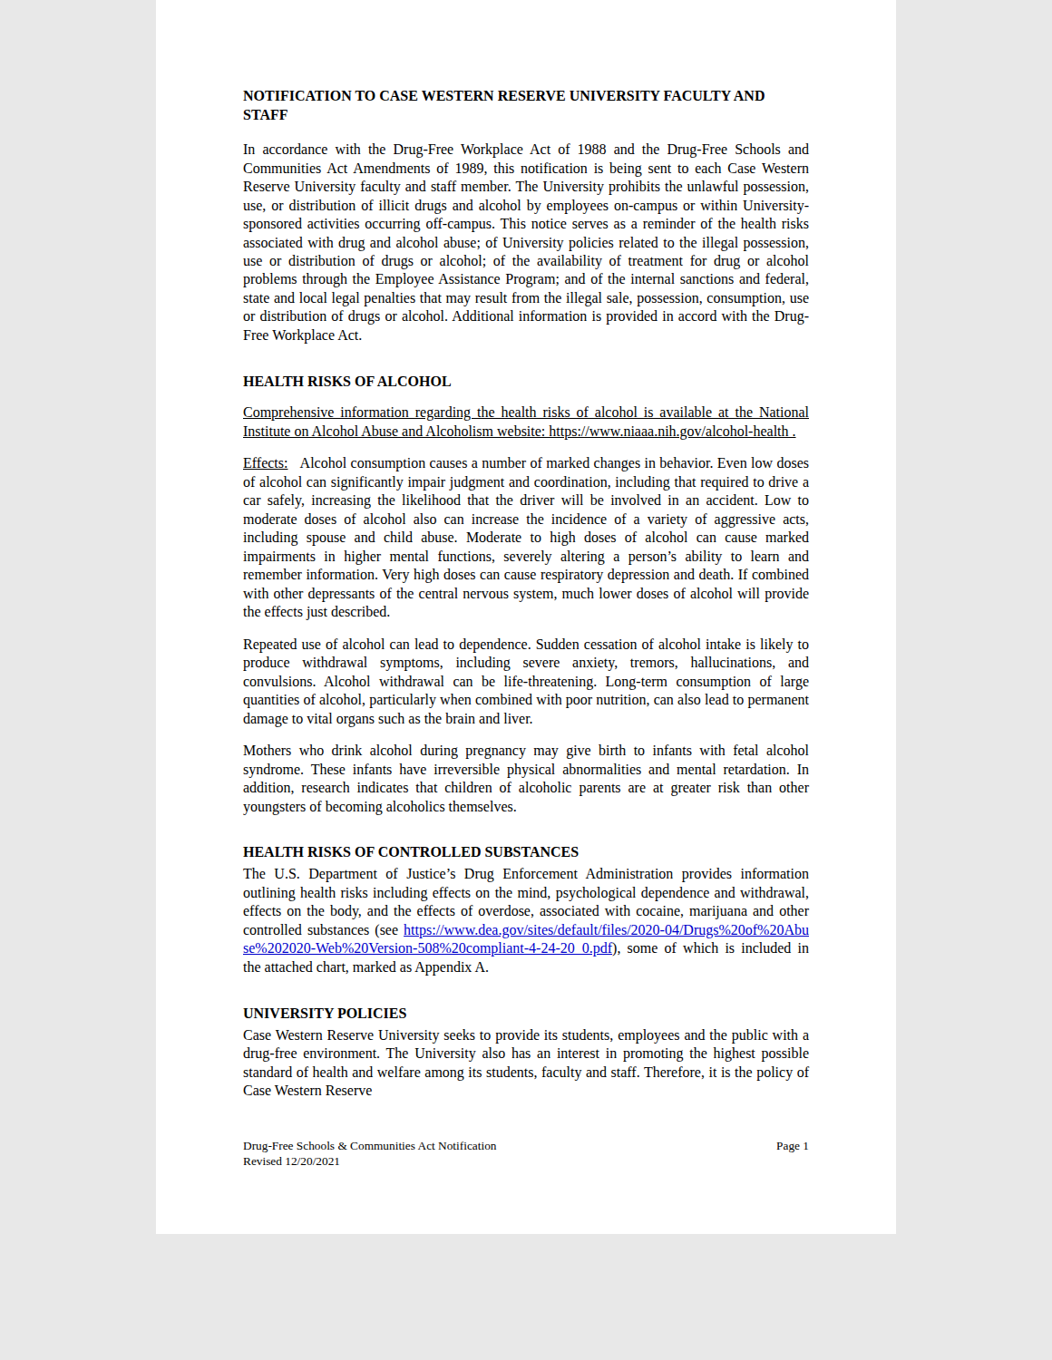NOTIFICATION TO CASE WESTERN RESERVE UNIVERSITY FACULTY AND STAFF
In accordance with the Drug-Free Workplace Act of 1988 and the Drug-Free Schools and Communities Act Amendments of 1989, this notification is being sent to each Case Western Reserve University faculty and staff member. The University prohibits the unlawful possession, use, or distribution of illicit drugs and alcohol by employees on-campus or within University-sponsored activities occurring off-campus. This notice serves as a reminder of the health risks associated with drug and alcohol abuse; of University policies related to the illegal possession, use or distribution of drugs or alcohol; of the availability of treatment for drug or alcohol problems through the Employee Assistance Program; and of the internal sanctions and federal, state and local legal penalties that may result from the illegal sale, possession, consumption, use or distribution of drugs or alcohol. Additional information is provided in accord with the Drug-Free Workplace Act.
HEALTH RISKS OF ALCOHOL
Comprehensive information regarding the health risks of alcohol is available at the National Institute on Alcohol Abuse and Alcoholism website: https://www.niaaa.nih.gov/alcohol-health .
Effects: Alcohol consumption causes a number of marked changes in behavior. Even low doses of alcohol can significantly impair judgment and coordination, including that required to drive a car safely, increasing the likelihood that the driver will be involved in an accident. Low to moderate doses of alcohol also can increase the incidence of a variety of aggressive acts, including spouse and child abuse. Moderate to high doses of alcohol can cause marked impairments in higher mental functions, severely altering a person’s ability to learn and remember information. Very high doses can cause respiratory depression and death. If combined with other depressants of the central nervous system, much lower doses of alcohol will provide the effects just described.
Repeated use of alcohol can lead to dependence. Sudden cessation of alcohol intake is likely to produce withdrawal symptoms, including severe anxiety, tremors, hallucinations, and convulsions. Alcohol withdrawal can be life-threatening. Long-term consumption of large quantities of alcohol, particularly when combined with poor nutrition, can also lead to permanent damage to vital organs such as the brain and liver.
Mothers who drink alcohol during pregnancy may give birth to infants with fetal alcohol syndrome. These infants have irreversible physical abnormalities and mental retardation. In addition, research indicates that children of alcoholic parents are at greater risk than other youngsters of becoming alcoholics themselves.
HEALTH RISKS OF CONTROLLED SUBSTANCES
The U.S. Department of Justice’s Drug Enforcement Administration provides information outlining health risks including effects on the mind, psychological dependence and withdrawal, effects on the body, and the effects of overdose, associated with cocaine, marijuana and other controlled substances (see https://www.dea.gov/sites/default/files/2020-04/Drugs%20of%20Abuse%202020-Web%20Version-508%20compliant-4-24-20_0.pdf), some of which is included in the attached chart, marked as Appendix A.
UNIVERSITY POLICIES
Case Western Reserve University seeks to provide its students, employees and the public with a drug-free environment. The University also has an interest in promoting the highest possible standard of health and welfare among its students, faculty and staff. Therefore, it is the policy of Case Western Reserve
Drug-Free Schools & Communities Act Notification
Revised 12/20/2021
Page 1